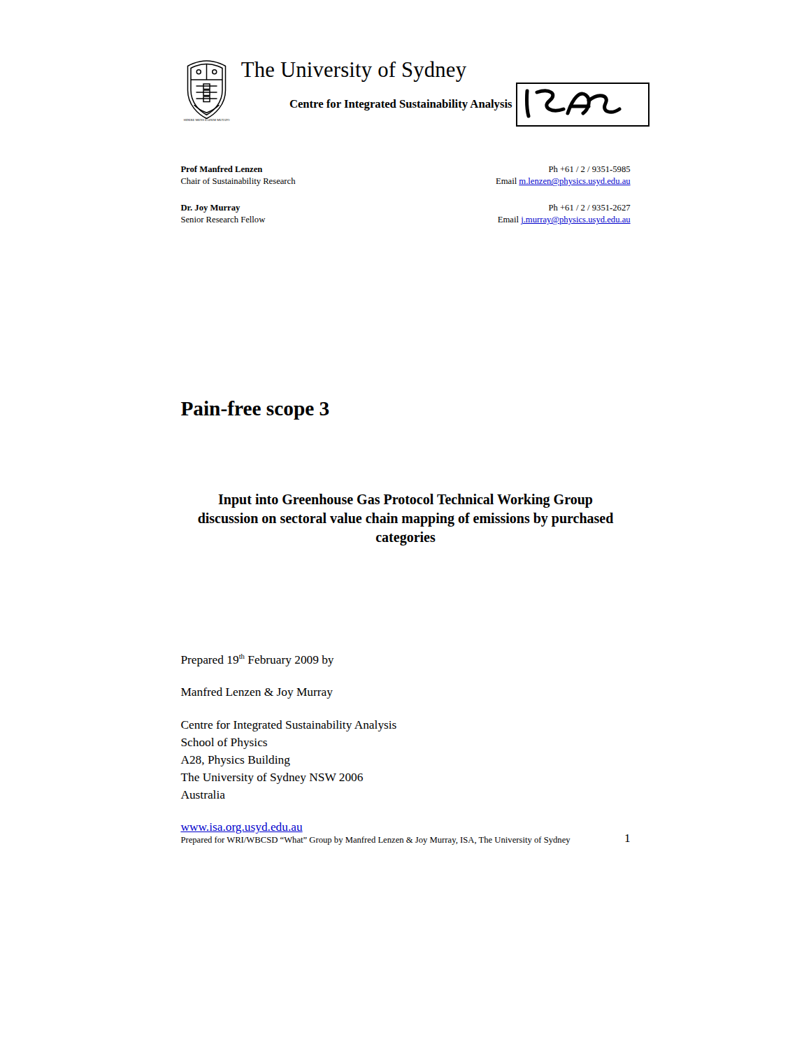SIDERE MENS EADEM MUTATO
The University of Sydney
Centre for Integrated Sustainability Analysis
Prof Manfred Lenzen
Ph +61 / 2 / 9351-5985
Chair of Sustainability Research
Email m.lenzen@physics.usyd.edu.au
Dr. Joy Murray
Ph +61 / 2 / 9351-2627
Senior Research Fellow
Email j.murray@physics.usyd.edu.au
Pain-free scope 3
Input into Greenhouse Gas Protocol Technical Working Group discussion on sectoral value chain mapping of emissions by purchased categories
Prepared 19th February 2009 by
Manfred Lenzen & Joy Murray
Centre for Integrated Sustainability Analysis
School of Physics
A28, Physics Building
The University of Sydney NSW 2006
Australia
www.isa.org.usyd.edu.au
Prepared for WRI/WBCSD “What” Group by Manfred Lenzen & Joy Murray, ISA, The University of Sydney
1